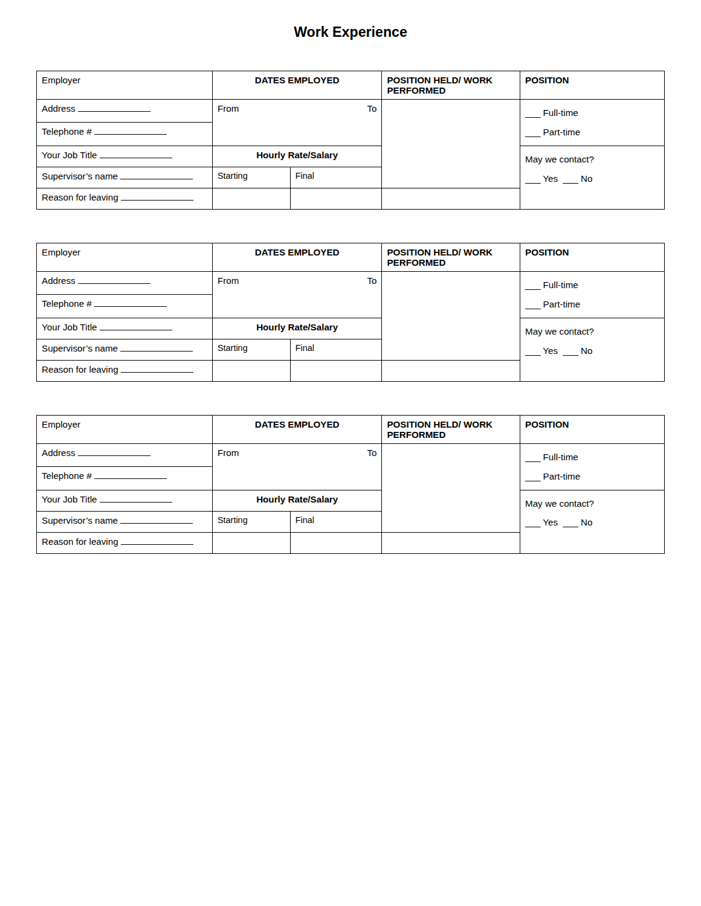Work Experience
| Employer | DATES EMPLOYED | POSITION HELD/ WORK PERFORMED | POSITION |
| Address | From To | | ___ Full-time ___ Part-time |
| Telephone # |
| Your Job Title | Hourly Rate/Salary | May we contact? ___ Yes ___ No |
| Supervisor’s name | / Starting / Final / |
| Reason for leaving | | |
| Employer | DATES EMPLOYED | POSITION HELD/ WORK PERFORMED | POSITION |
| Address | From To | | ___ Full-time ___ Part-time |
| Telephone # |
| Your Job Title | Hourly Rate/Salary | May we contact? ___ Yes ___ No |
| Supervisor’s name | / Starting / Final / |
| Reason for leaving | | |
| Employer | DATES EMPLOYED | POSITION HELD/ WORK PERFORMED | POSITION |
| Address | From To | | ___ Full-time ___ Part-time |
| Telephone # |
| Your Job Title | Hourly Rate/Salary | May we contact? ___ Yes ___ No |
| Supervisor’s name | / Starting / Final / |
| Reason for leaving | | |